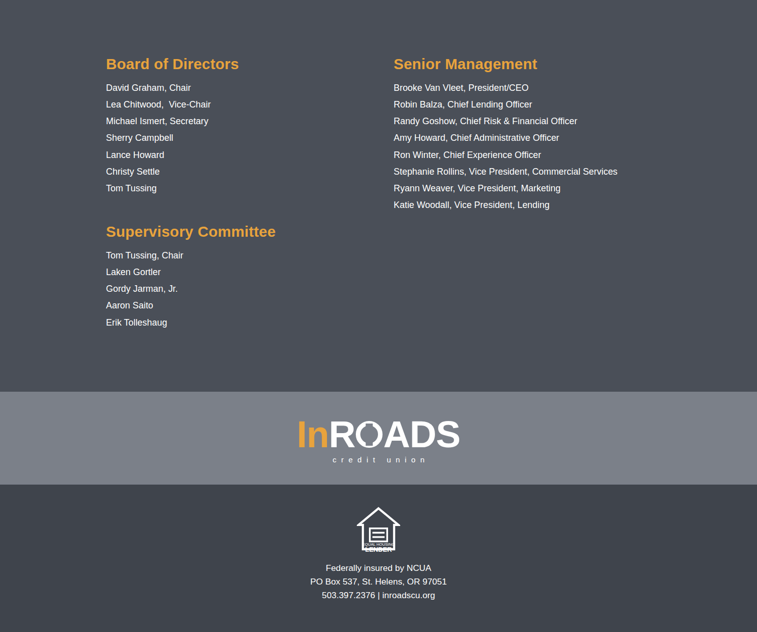Board of Directors
David Graham, Chair
Lea Chitwood, Vice-Chair
Michael Ismert, Secretary
Sherry Campbell
Lance Howard
Christy Settle
Tom Tussing
Supervisory Committee
Tom Tussing, Chair
Laken Gortler
Gordy Jarman, Jr.
Aaron Saito
Erik Tolleshaug
Senior Management
Brooke Van Vleet, President/CEO
Robin Balza, Chief Lending Officer
Randy Goshow, Chief Risk & Financial Officer
Amy Howard, Chief Administrative Officer
Ron Winter, Chief Experience Officer
Stephanie Rollins, Vice President, Commercial Services
Ryann Weaver, Vice President, Marketing
Katie Woodall, Vice President, Lending
In R ADS
credit union
EQUAL HOUSING LENDER
Federally insured by NCUA
PO Box 537, St. Helens, OR 97051
503.397.2376 | inroadscu.org